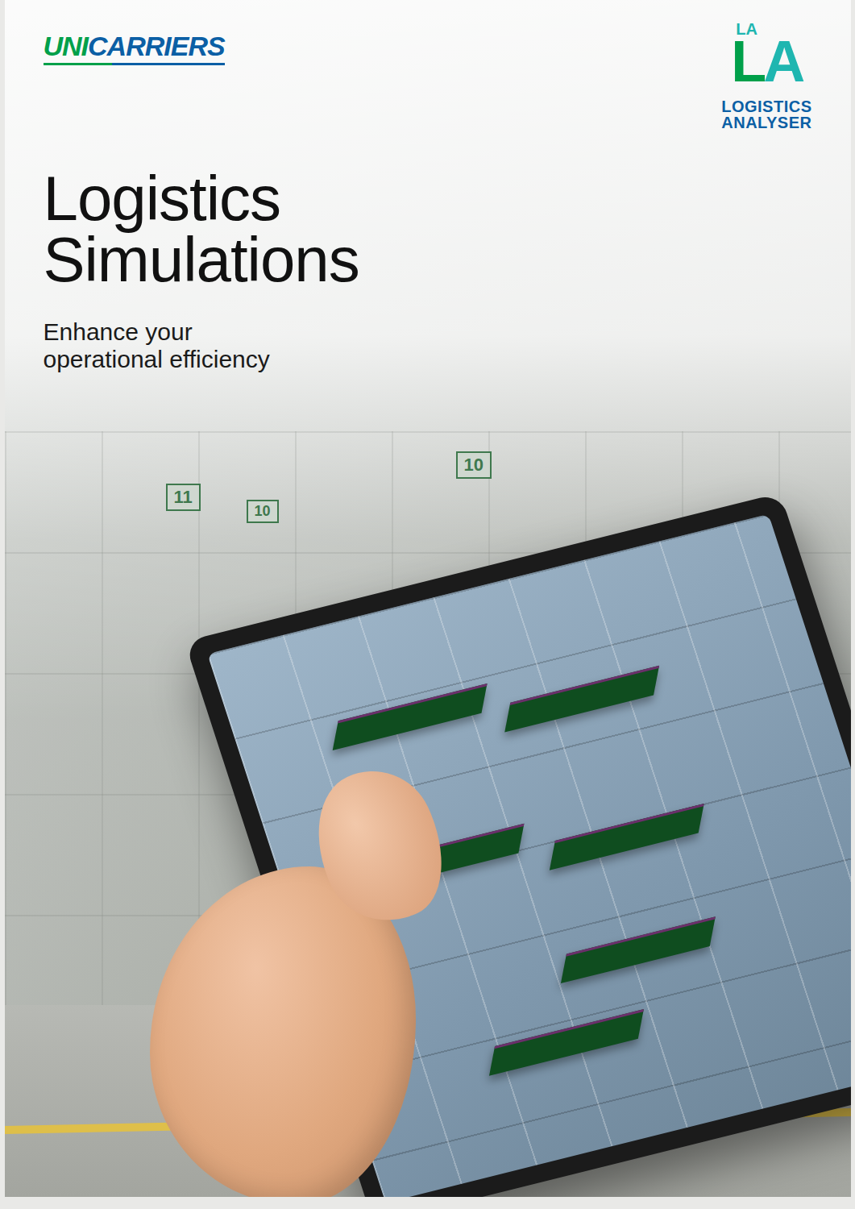11
10
10
UNI CARRIERS
LA LA
LOGISTICS ANALYSER
Logistics
Simulations
Enhance your
operational efficiency